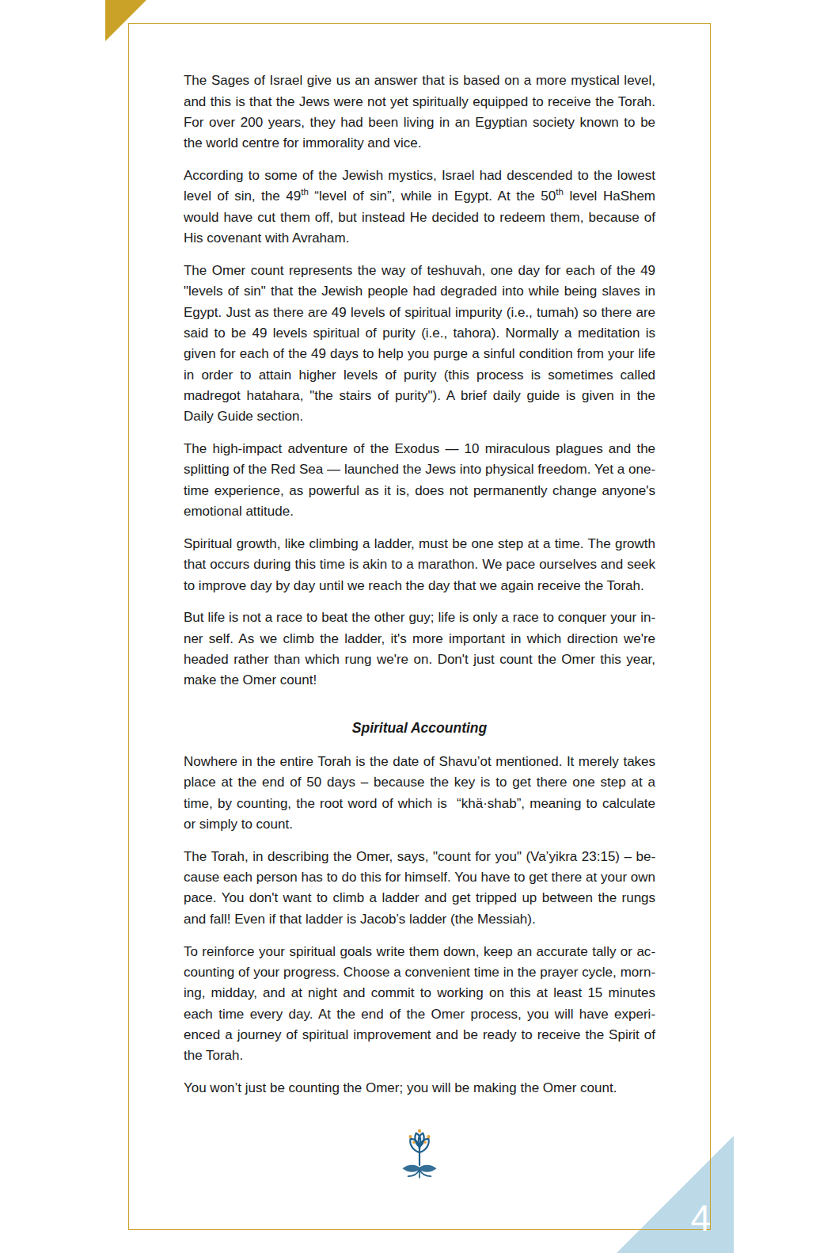The Sages of Israel give us an answer that is based on a more mystical level, and this is that the Jews were not yet spiritually equipped to receive the Torah. For over 200 years, they had been living in an Egyptian society known to be the world centre for immorality and vice.
According to some of the Jewish mystics, Israel had descended to the lowest level of sin, the 49th “level of sin”, while in Egypt. At the 50th level HaShem would have cut them off, but instead He decided to redeem them, because of His covenant with Avraham.
The Omer count represents the way of teshuvah, one day for each of the 49 "levels of sin" that the Jewish people had degraded into while being slaves in Egypt. Just as there are 49 levels of spiritual impurity (i.e., tumah) so there are said to be 49 levels spiritual of purity (i.e., tahora). Normally a meditation is given for each of the 49 days to help you purge a sinful condition from your life in order to attain higher levels of purity (this process is sometimes called madregot hatahara, "the stairs of purity"). A brief daily guide is given in the Daily Guide section.
The high-impact adventure of the Exodus — 10 miraculous plagues and the splitting of the Red Sea — launched the Jews into physical freedom. Yet a one-time experience, as powerful as it is, does not permanently change anyone's emotional attitude.
Spiritual growth, like climbing a ladder, must be one step at a time. The growth that occurs during this time is akin to a marathon. We pace ourselves and seek to improve day by day until we reach the day that we again receive the Torah.
But life is not a race to beat the other guy; life is only a race to conquer your inner self. As we climb the ladder, it's more important in which direction we're headed rather than which rung we're on. Don't just count the Omer this year, make the Omer count!
Spiritual Accounting
Nowhere in the entire Torah is the date of Shavu’ot mentioned. It merely takes place at the end of 50 days – because the key is to get there one step at a time, by counting, the root word of which is “khä·shab”, meaning to calculate or simply to count.
The Torah, in describing the Omer, says, "count for you" (Va’yikra 23:15) – because each person has to do this for himself. You have to get there at your own pace. You don't want to climb a ladder and get tripped up between the rungs and fall! Even if that ladder is Jacob’s ladder (the Messiah).
To reinforce your spiritual goals write them down, keep an accurate tally or accounting of your progress. Choose a convenient time in the prayer cycle, morning, midday, and at night and commit to working on this at least 15 minutes each time every day. At the end of the Omer process, you will have experienced a journey of spiritual improvement and be ready to receive the Spirit of the Torah.
You won’t just be counting the Omer; you will be making the Omer count.
4